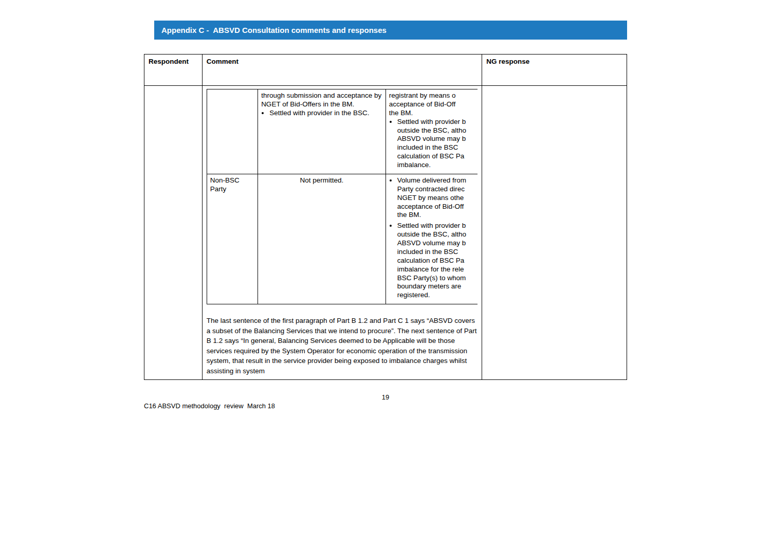Appendix C - ABSVD Consultation comments and responses
| Respondent | Comment | NG response |
| --- | --- | --- |
| | / / through submission and acceptance by NGET of Bid-Offers in the BM. Settled with provider in the BSC. / registrant by means o acceptance of Bid-Off the BM. Settled with provider b outside the BSC, altho ABSVD volume may b included in the BSC calculation of BSC Pa imbalance. / / Non-BSC Party / Not permitted. / Volume delivered from Party contracted direc NGET by means othe acceptance of Bid-Off the BM. Settled with provider b outside the BSC, altho ABSVD volume may b included in the BSC calculation of BSC Pa imbalance for the rele BSC Party(s) to whom boundary meters are registered. / The last sentence of the first paragraph of Part B 1.2 and Part C 1 says “ABSVD covers a subset of the Balancing Services that we intend to procure”. The next sentence of Part B 1.2 says “In general, Balancing Services deemed to be Applicable will be those services required by the System Operator for economic operation of the transmission system, that result in the service provider being exposed to imbalance charges whilst assisting in system | |
19
C16 ABSVD methodology review March 18